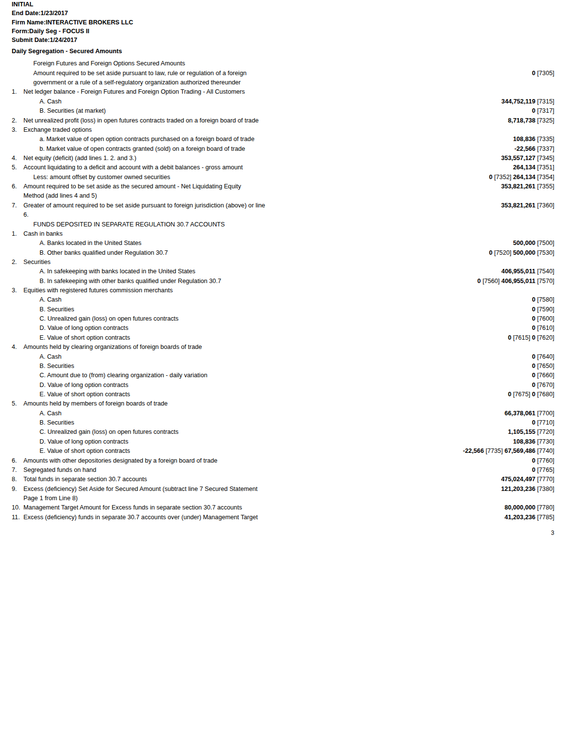INITIAL
End Date:1/23/2017
Firm Name:INTERACTIVE BROKERS LLC
Form:Daily Seg - FOCUS II
Submit Date:1/24/2017
Daily Segregation - Secured Amounts
| | Foreign Futures and Foreign Options Secured Amounts | |
| | Amount required to be set aside pursuant to law, rule or regulation of a foreign | 0 [7305] |
| | government or a rule of a self-regulatory organization authorized thereunder | |
| 1. | Net ledger balance - Foreign Futures and Foreign Option Trading - All Customers | |
| | A. Cash | 344,752,119 [7315] |
| | B. Securities (at market) | 0 [7317] |
| 2. | Net unrealized profit (loss) in open futures contracts traded on a foreign board of trade | 8,718,738 [7325] |
| 3. | Exchange traded options | |
| | a. Market value of open option contracts purchased on a foreign board of trade | 108,836 [7335] |
| | b. Market value of open contracts granted (sold) on a foreign board of trade | -22,566 [7337] |
| 4. | Net equity (deficit) (add lines 1. 2. and 3.) | 353,557,127 [7345] |
| 5. | Account liquidating to a deficit and account with a debit balances - gross amount | 264,134 [7351] |
| | Less: amount offset by customer owned securities | 0 [7352] 264,134 [7354] |
| 6. | Amount required to be set aside as the secured amount - Net Liquidating Equity | 353,821,261 [7355] |
| | Method (add lines 4 and 5) | |
| 7. | Greater of amount required to be set aside pursuant to foreign jurisdiction (above) or line | 353,821,261 [7360] |
| | 6. | |
| | FUNDS DEPOSITED IN SEPARATE REGULATION 30.7 ACCOUNTS | |
| 1. | Cash in banks | |
| | A. Banks located in the United States | 500,000 [7500] |
| | B. Other banks qualified under Regulation 30.7 | 0 [7520] 500,000 [7530] |
| 2. | Securities | |
| | A. In safekeeping with banks located in the United States | 406,955,011 [7540] |
| | B. In safekeeping with other banks qualified under Regulation 30.7 | 0 [7560] 406,955,011 [7570] |
| 3. | Equities with registered futures commission merchants | |
| | A. Cash | 0 [7580] |
| | B. Securities | 0 [7590] |
| | C. Unrealized gain (loss) on open futures contracts | 0 [7600] |
| | D. Value of long option contracts | 0 [7610] |
| | E. Value of short option contracts | 0 [7615] 0 [7620] |
| 4. | Amounts held by clearing organizations of foreign boards of trade | |
| | A. Cash | 0 [7640] |
| | B. Securities | 0 [7650] |
| | C. Amount due to (from) clearing organization - daily variation | 0 [7660] |
| | D. Value of long option contracts | 0 [7670] |
| | E. Value of short option contracts | 0 [7675] 0 [7680] |
| 5. | Amounts held by members of foreign boards of trade | |
| | A. Cash | 66,378,061 [7700] |
| | B. Securities | 0 [7710] |
| | C. Unrealized gain (loss) on open futures contracts | 1,105,155 [7720] |
| | D. Value of long option contracts | 108,836 [7730] |
| | E. Value of short option contracts | -22,566 [7735] 67,569,486 [7740] |
| 6. | Amounts with other depositories designated by a foreign board of trade | 0 [7760] |
| 7. | Segregated funds on hand | 0 [7765] |
| 8. | Total funds in separate section 30.7 accounts | 475,024,497 [7770] |
| 9. | Excess (deficiency) Set Aside for Secured Amount (subtract line 7 Secured Statement | 121,203,236 [7380] |
| | Page 1 from Line 8) | |
| 10. | Management Target Amount for Excess funds in separate section 30.7 accounts | 80,000,000 [7780] |
| 11. | Excess (deficiency) funds in separate 30.7 accounts over (under) Management Target | 41,203,236 [7785] |
3